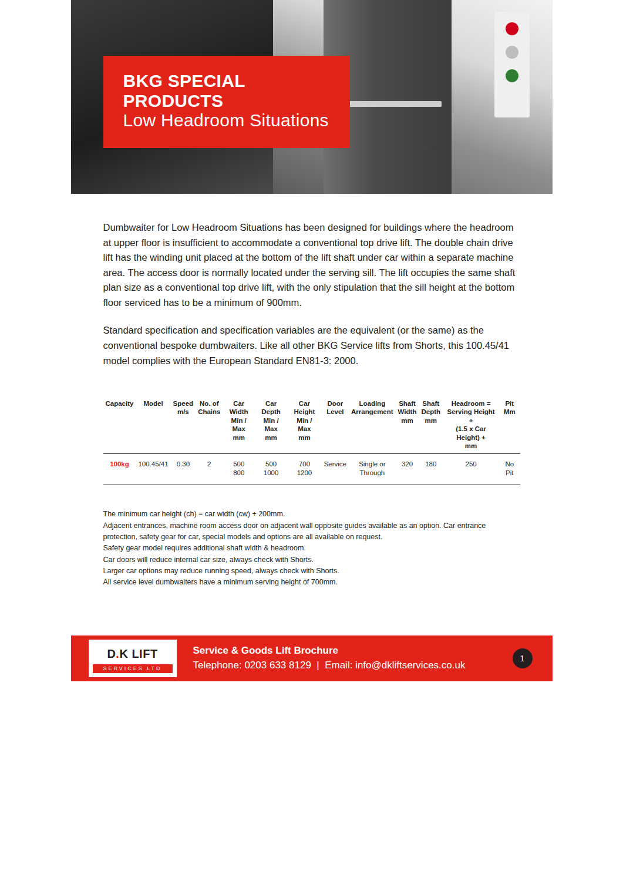BKG SPECIAL PRODUCTSLow Headroom Situations
Dumbwaiter for Low Headroom Situations has been designed for buildings where the headroom at upper floor is insufficient to accommodate a conventional top drive lift. The double chain drive lift has the winding unit placed at the bottom of the lift shaft under car within a separate machine area. The access door is normally located under the serving sill. The lift occupies the same shaft plan size as a conventional top drive lift, with the only stipulation that the sill height at the bottom floor serviced has to be a minimum of 900mm.
Standard specification and specification variables are the equivalent (or the same) as the conventional bespoke dumbwaiters. Like all other BKG Service lifts from Shorts, this 100.45/41 model complies with the European Standard EN81-3: 2000.
| Capacity | Model | Speed m/s | No. of Chains | Car Width Min / Max mm | Car Depth Min / Max mm | Car Height Min / Max mm | Door Level | Loading Arrangement | Shaft Width mm | Shaft Depth mm | Headroom = Serving Height + (1.5 x Car Height) + mm | Pit Mm |
| --- | --- | --- | --- | --- | --- | --- | --- | --- | --- | --- | --- | --- |
| 100kg | 100.45/41 | 0.30 | 2 | 500 800 | 500 1000 | 700 1200 | Service | Single or Through | 320 | 180 | 250 | No Pit |
The minimum car height (ch) = car width (cw) + 200mm.
Adjacent entrances, machine room access door on adjacent wall opposite guides available as an option. Car entrance protection, safety gear for car, special models and options are all available on request.
Safety gear model requires additional shaft width & headroom.
Car doors will reduce internal car size, always check with Shorts.
Larger car options may reduce running speed, always check with Shorts.
All service level dumbwaiters have a minimum serving height of 700mm.
D. K LIFT
SERVICES LTD
Service & Goods Lift Brochure
Telephone: 0203 633 8129 | Email: info@dkliftservices.co.uk
1